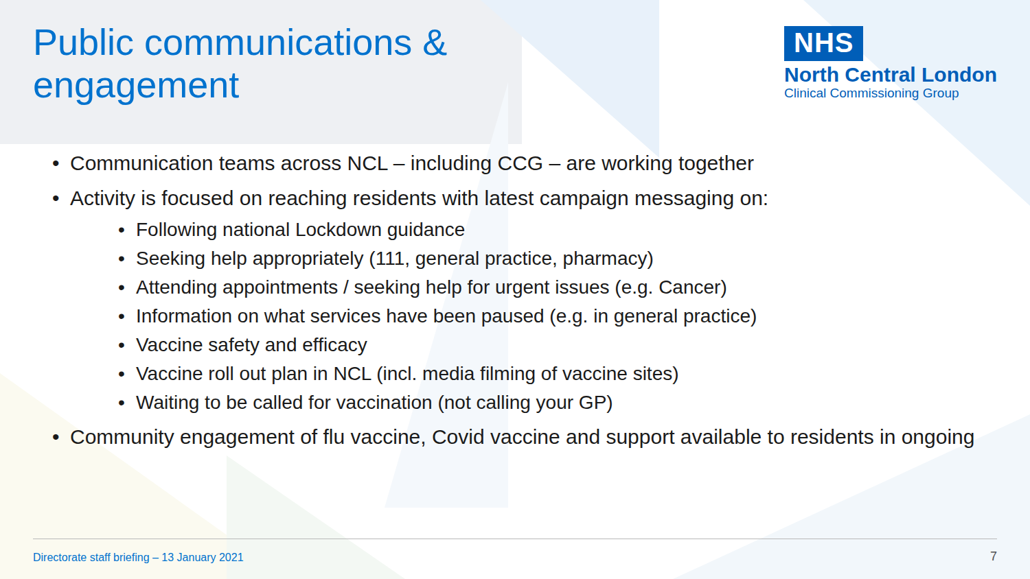Public communications &
engagement
NHS
North Central London
Clinical Commissioning Group
Communication teams across NCL – including CCG – are working together
Activity is focused on reaching residents with latest campaign messaging on:
Following national Lockdown guidance
Seeking help appropriately (111, general practice, pharmacy)
Attending appointments / seeking help for urgent issues (e.g. Cancer)
Information on what services have been paused (e.g. in general practice)
Vaccine safety and efficacy
Vaccine roll out plan in NCL (incl. media filming of vaccine sites)
Waiting to be called for vaccination (not calling your GP)
Community engagement of flu vaccine, Covid vaccine and support available to residents in ongoing
Directorate staff briefing – 13 January 2021
7